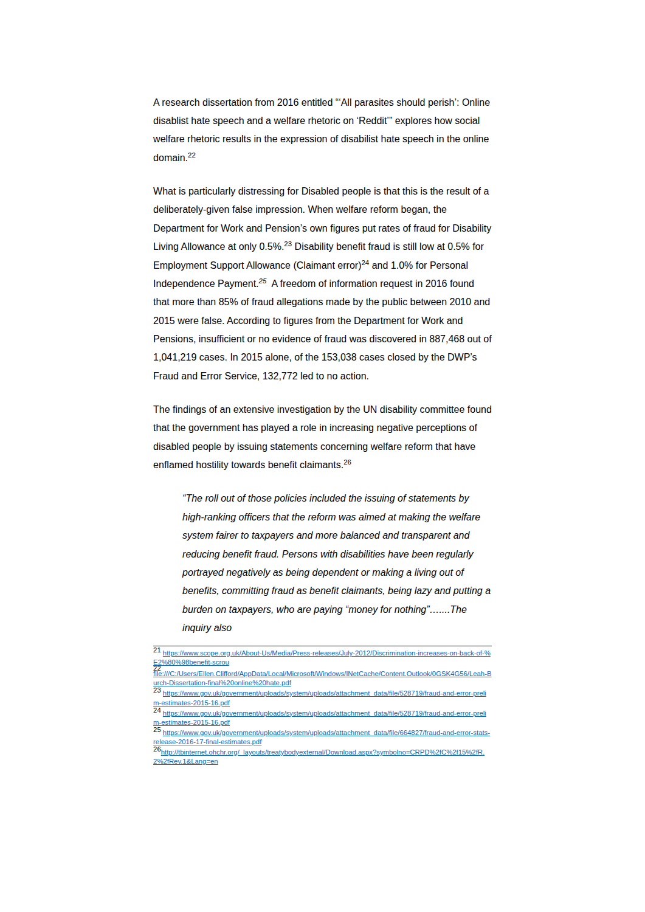A research dissertation from 2016 entitled “‘All parasites should perish’: Online disablist hate speech and a welfare rhetoric on ‘Reddit’” explores how social welfare rhetoric results in the expression of disabilist hate speech in the online domain.22
What is particularly distressing for Disabled people is that this is the result of a deliberately-given false impression. When welfare reform began, the Department for Work and Pension’s own figures put rates of fraud for Disability Living Allowance at only 0.5%.23 Disability benefit fraud is still low at 0.5% for Employment Support Allowance (Claimant error)24 and 1.0% for Personal Independence Payment.25 A freedom of information request in 2016 found that more than 85% of fraud allegations made by the public between 2010 and 2015 were false. According to figures from the Department for Work and Pensions, insufficient or no evidence of fraud was discovered in 887,468 out of 1,041,219 cases. In 2015 alone, of the 153,038 cases closed by the DWP’s Fraud and Error Service, 132,772 led to no action.
The findings of an extensive investigation by the UN disability committee found that the government has played a role in increasing negative perceptions of disabled people by issuing statements concerning welfare reform that have enflamed hostility towards benefit claimants.26
“The roll out of those policies included the issuing of statements by high-ranking officers that the reform was aimed at making the welfare system fairer to taxpayers and more balanced and transparent and reducing benefit fraud. Persons with disabilities have been regularly portrayed negatively as being dependent or making a living out of benefits, committing fraud as benefit claimants, being lazy and putting a burden on taxpayers, who are paying “money for nothing”…....The inquiry also
21 https://www.scope.org.uk/About-Us/Media/Press-releases/July-2012/Discrimination-increases-on-back-of-%E2%80%98benefit-scrou
22
file:///C:/Users/Ellen.Clifford/AppData/Local/Microsoft/Windows/INetCache/Content.Outlook/0GSK4G56/Leah-Burch-Dissertation-final%20online%20hate.pdf
23 https://www.gov.uk/government/uploads/system/uploads/attachment_data/file/528719/fraud-and-error-prelim-estimates-2015-16.pdf
24 https://www.gov.uk/government/uploads/system/uploads/attachment_data/file/528719/fraud-and-error-prelim-estimates-2015-16.pdf
25 https://www.gov.uk/government/uploads/system/uploads/attachment_data/file/664827/fraud-and-error-stats-release-2016-17-final-estimates.pdf
26 http://tbinternet.ohchr.org/_layouts/treatybodyexternal/Download.aspx?symbolno=CRPD%2fC%2f15%2fR.2%2fRev.1&Lang=en